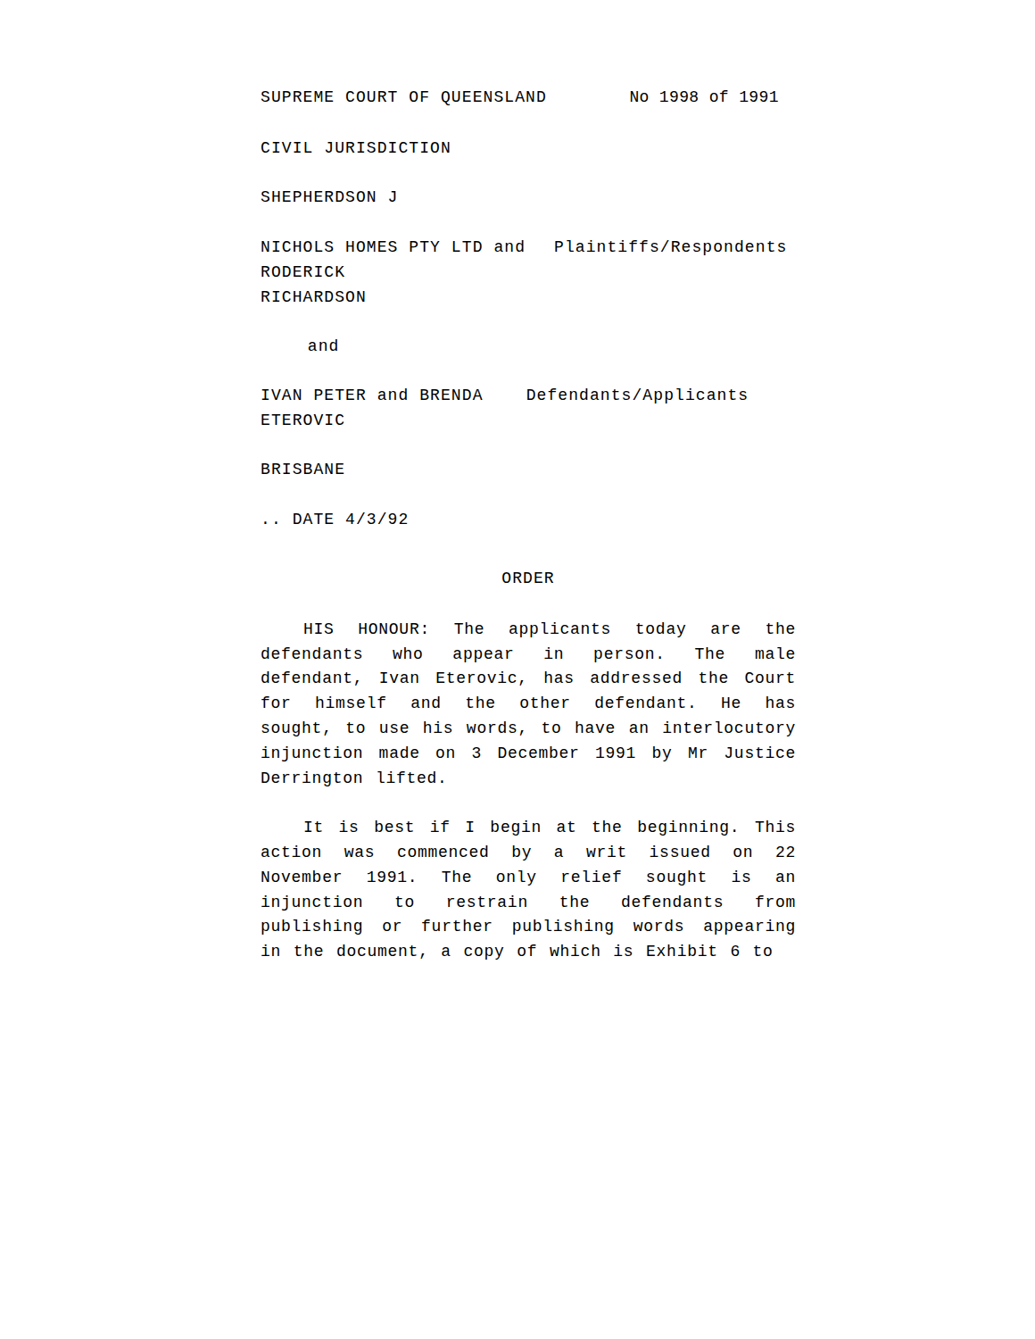SUPREME COURT OF QUEENSLAND No 1998 of 1991
CIVIL JURISDICTION
SHEPHERDSON J
NICHOLS HOMES PTY LTD and RODERICK
RICHARDSON Plaintiffs/Respondents
and
IVAN PETER and BRENDA ETEROVIC Defendants/Applicants
BRISBANE
.. DATE 4/3/92
ORDER
HIS HONOUR: The applicants today are the defendants who appear in person. The male defendant, Ivan Eterovic, has addressed the Court for himself and the other defendant. He has sought, to use his words, to have an interlocutory injunction made on 3 December 1991 by Mr Justice Derrington lifted.
It is best if I begin at the beginning. This action was commenced by a writ issued on 22 November 1991. The only relief sought is an injunction to restrain the defendants from publishing or further publishing words appearing in the document, a copy of which is Exhibit 6 to